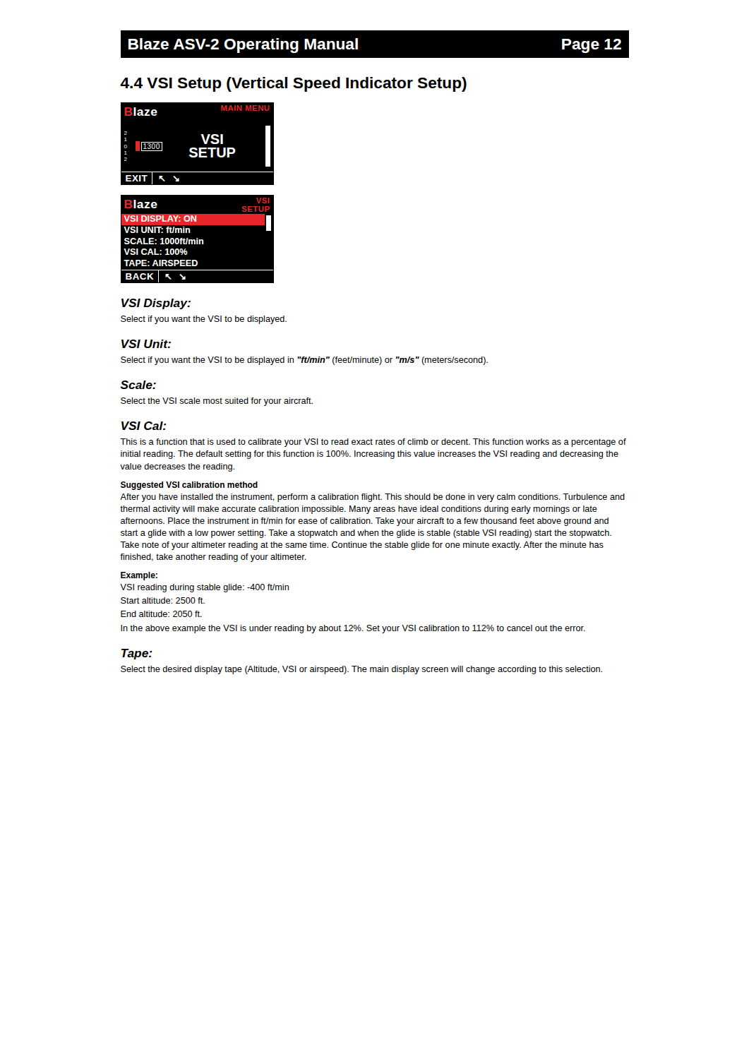Blaze ASV-2 Operating Manual Page 12
4.4 VSI Setup (Vertical Speed Indicator Setup)
Blaze
MAIN MENU
2 1 0 1 2
1300
VSI
SETUP
EXIT
↖ ↘
Blaze
VSI
SETUP
VSI DISPLAY: ON
VSI UNIT: ft/min
SCALE: 1000ft/min
VSI CAL: 100%
TAPE: AIRSPEED
BACK
↖ ↘
VSI Display:
Select if you want the VSI to be displayed.
VSI Unit:
Select if you want the VSI to be displayed in "ft/min" (feet/minute) or "m/s" (meters/second).
Scale:
Select the VSI scale most suited for your aircraft.
VSI Cal:
This is a function that is used to calibrate your VSI to read exact rates of climb or decent. This function works as a percentage of initial reading. The default setting for this function is 100%. Increasing this value increases the VSI reading and decreasing the value decreases the reading.
Suggested VSI calibration method
After you have installed the instrument, perform a calibration flight. This should be done in very calm conditions. Turbulence and thermal activity will make accurate calibration impossible. Many areas have ideal conditions during early mornings or late afternoons. Place the instrument in ft/min for ease of calibration. Take your aircraft to a few thousand feet above ground and start a glide with a low power setting. Take a stopwatch and when the glide is stable (stable VSI reading) start the stopwatch. Take note of your altimeter reading at the same time. Continue the stable glide for one minute exactly. After the minute has finished, take another reading of your altimeter.
Example:
VSI reading during stable glide: -400 ft/min
Start altitude: 2500 ft.
End altitude: 2050 ft.
In the above example the VSI is under reading by about 12%. Set your VSI calibration to 112% to cancel out the error.
Tape:
Select the desired display tape (Altitude, VSI or airspeed). The main display screen will change according to this selection.